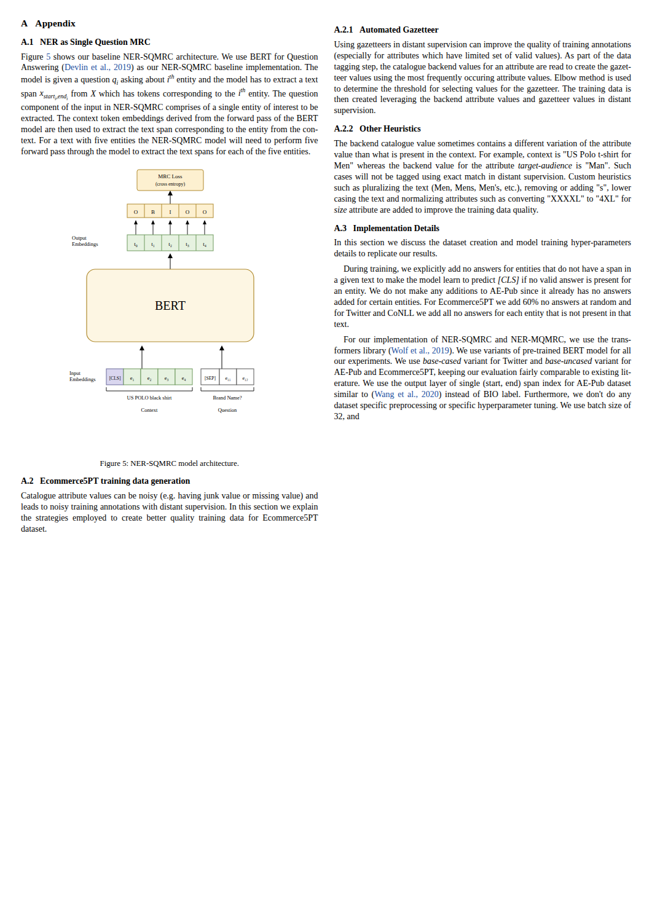A Appendix
A.1 NER as Single Question MRC
Figure 5 shows our baseline NER-SQMRC architecture. We use BERT for Question Answering (Devlin et al., 2019) as our NER-SQMRC baseline implementation. The model is given a question qi asking about ith entity and the model has to extract a text span xstarti,endi from X which has tokens corresponding to the ith entity. The question component of the input in NER-SQMRC comprises of a single entity of interest to be extracted. The context token embeddings derived from the forward pass of the BERT model are then used to extract the text span corresponding to the entity from the context. For a text with five entities the NER-SQMRC model will need to perform five forward pass through the model to extract the text spans for each of the five entities.
MRC Loss (cross entropy) O B I O O Output Embeddings t₀ t₁ t₂ t₃ t₄ BERT Input Embeddings [CLS] e₁ e₂ e₃ e₄ [SEP] e₁₁ e₁₂ US POLO black shirt Brand Name? Context Question
Figure 5: NER-SQMRC model architecture.
A.2 Ecommerce5PT training data generation
Catalogue attribute values can be noisy (e.g. having junk value or missing value) and leads to noisy training annotations with distant supervision. In this section we explain the strategies employed to create better quality training data for Ecommerce5PT dataset.
A.2.1 Automated Gazetteer
Using gazetteers in distant supervision can improve the quality of training annotations (especially for attributes which have limited set of valid values). As part of the data tagging step, the catalogue backend values for an attribute are read to create the gazetteer values using the most frequently occuring attribute values. Elbow method is used to determine the threshold for selecting values for the gazetteer. The training data is then created leveraging the backend attribute values and gazetteer values in distant supervision.
A.2.2 Other Heuristics
The backend catalogue value sometimes contains a different variation of the attribute value than what is present in the context. For example, context is "US Polo t-shirt for Men" whereas the backend value for the attribute target-audience is "Man". Such cases will not be tagged using exact match in distant supervision. Custom heuristics such as pluralizing the text (Men, Mens, Men's, etc.), removing or adding "s", lower casing the text and normalizing attributes such as converting "XXXXL" to "4XL" for size attribute are added to improve the training data quality.
A.3 Implementation Details
In this section we discuss the dataset creation and model training hyper-parameters details to replicate our results.
During training, we explicitly add no answers for entities that do not have a span in a given text to make the model learn to predict [CLS] if no valid answer is present for an entity. We do not make any additions to AE-Pub since it already has no answers added for certain entities. For Ecommerce5PT we add 60% no answers at random and for Twitter and CoNLL we add all no answers for each entity that is not present in that text.
For our implementation of NER-SQMRC and NER-MQMRC, we use the transformers library (Wolf et al., 2019). We use variants of pre-trained BERT model for all our experiments. We use base-cased variant for Twitter and base-uncased variant for AE-Pub and Ecommerce5PT, keeping our evaluation fairly comparable to existing literature. We use the output layer of single (start, end) span index for AE-Pub dataset similar to (Wang et al., 2020) instead of BIO label. Furthermore, we don't do any dataset specific preprocessing or specific hyperparameter tuning. We use batch size of 32, and